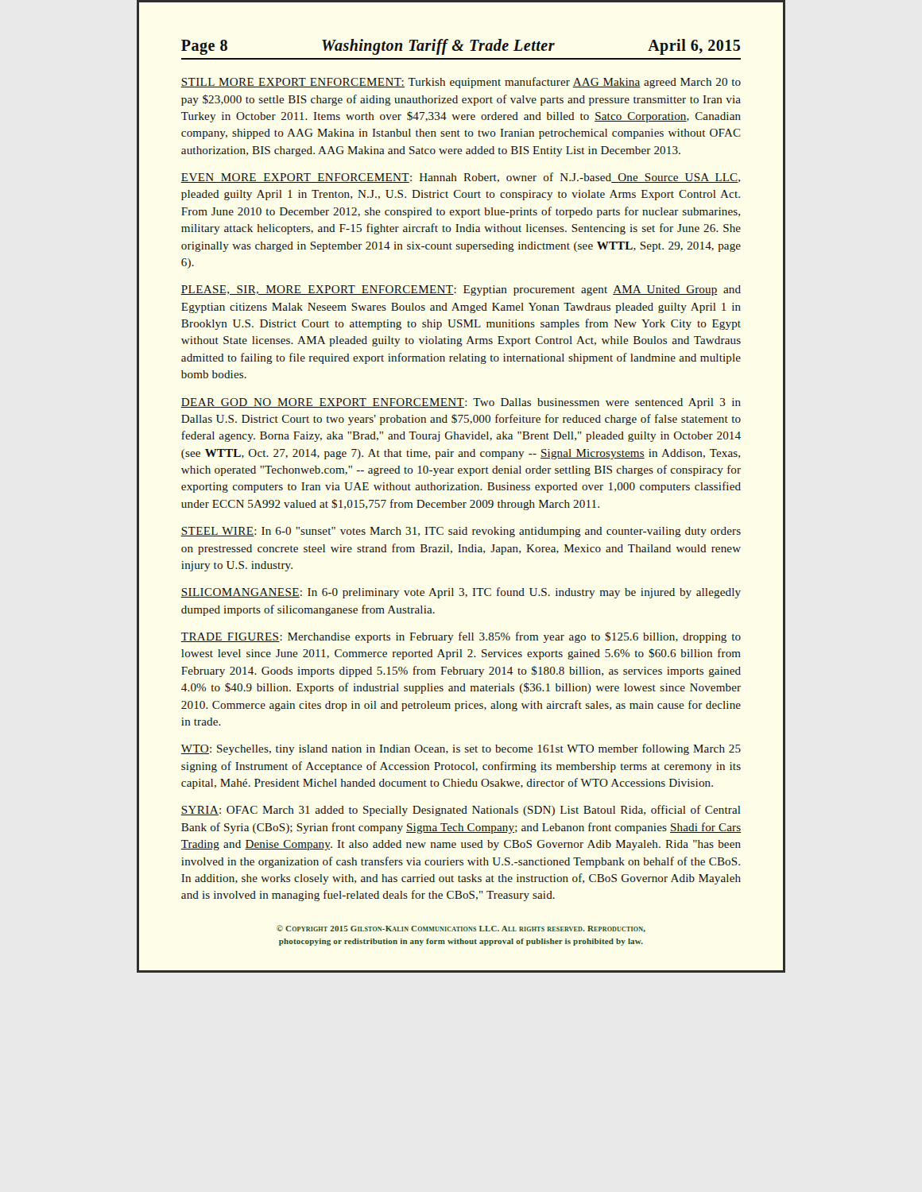Page 8 Washington Tariff & Trade Letter April 6, 2015
STILL MORE EXPORT ENFORCEMENT: Turkish equipment manufacturer AAG Makina agreed March 20 to pay $23,000 to settle BIS charge of aiding unauthorized export of valve parts and pressure transmitter to Iran via Turkey in October 2011. Items worth over $47,334 were ordered and billed to Satco Corporation, Canadian company, shipped to AAG Makina in Istanbul then sent to two Iranian petrochemical companies without OFAC authorization, BIS charged. AAG Makina and Satco were added to BIS Entity List in December 2013.
EVEN MORE EXPORT ENFORCEMENT: Hannah Robert, owner of N.J.-based One Source USA LLC, pleaded guilty April 1 in Trenton, N.J., U.S. District Court to conspiracy to violate Arms Export Control Act. From June 2010 to December 2012, she conspired to export blue-prints of torpedo parts for nuclear submarines, military attack helicopters, and F-15 fighter aircraft to India without licenses. Sentencing is set for June 26. She originally was charged in September 2014 in six-count superseding indictment (see WTTL, Sept. 29, 2014, page 6).
PLEASE, SIR, MORE EXPORT ENFORCEMENT: Egyptian procurement agent AMA United Group and Egyptian citizens Malak Neseem Swares Boulos and Amged Kamel Yonan Tawdraus pleaded guilty April 1 in Brooklyn U.S. District Court to attempting to ship USML munitions samples from New York City to Egypt without State licenses. AMA pleaded guilty to violating Arms Export Control Act, while Boulos and Tawdraus admitted to failing to file required export information relating to international shipment of landmine and multiple bomb bodies.
DEAR GOD NO MORE EXPORT ENFORCEMENT: Two Dallas businessmen were sentenced April 3 in Dallas U.S. District Court to two years' probation and $75,000 forfeiture for reduced charge of false statement to federal agency. Borna Faizy, aka "Brad," and Touraj Ghavidel, aka "Brent Dell," pleaded guilty in October 2014 (see WTTL, Oct. 27, 2014, page 7). At that time, pair and company -- Signal Microsystems in Addison, Texas, which operated "Techonweb.com," -- agreed to 10-year export denial order settling BIS charges of conspiracy for exporting computers to Iran via UAE without authorization. Business exported over 1,000 computers classified under ECCN 5A992 valued at $1,015,757 from December 2009 through March 2011.
STEEL WIRE: In 6-0 "sunset" votes March 31, ITC said revoking antidumping and counter-vailing duty orders on prestressed concrete steel wire strand from Brazil, India, Japan, Korea, Mexico and Thailand would renew injury to U.S. industry.
SILICOMANGANESE: In 6-0 preliminary vote April 3, ITC found U.S. industry may be injured by allegedly dumped imports of silicomanganese from Australia.
TRADE FIGURES: Merchandise exports in February fell 3.85% from year ago to $125.6 billion, dropping to lowest level since June 2011, Commerce reported April 2. Services exports gained 5.6% to $60.6 billion from February 2014. Goods imports dipped 5.15% from February 2014 to $180.8 billion, as services imports gained 4.0% to $40.9 billion. Exports of industrial supplies and materials ($36.1 billion) were lowest since November 2010. Commerce again cites drop in oil and petroleum prices, along with aircraft sales, as main cause for decline in trade.
WTO: Seychelles, tiny island nation in Indian Ocean, is set to become 161st WTO member following March 25 signing of Instrument of Acceptance of Accession Protocol, confirming its membership terms at ceremony in its capital, Mahé. President Michel handed document to Chiedu Osakwe, director of WTO Accessions Division.
SYRIA: OFAC March 31 added to Specially Designated Nationals (SDN) List Batoul Rida, official of Central Bank of Syria (CBoS); Syrian front company Sigma Tech Company; and Lebanon front companies Shadi for Cars Trading and Denise Company. It also added new name used by CBoS Governor Adib Mayaleh. Rida "has been involved in the organization of cash transfers via couriers with U.S.-sanctioned Tempbank on behalf of the CBoS. In addition, she works closely with, and has carried out tasks at the instruction of, CBoS Governor Adib Mayaleh and is involved in managing fuel-related deals for the CBoS," Treasury said.
© Copyright 2015 Gilston-Kalin Communications LLC. All rights reserved. Reproduction,
photocopying or redistribution in any form without approval of publisher is prohibited by law.